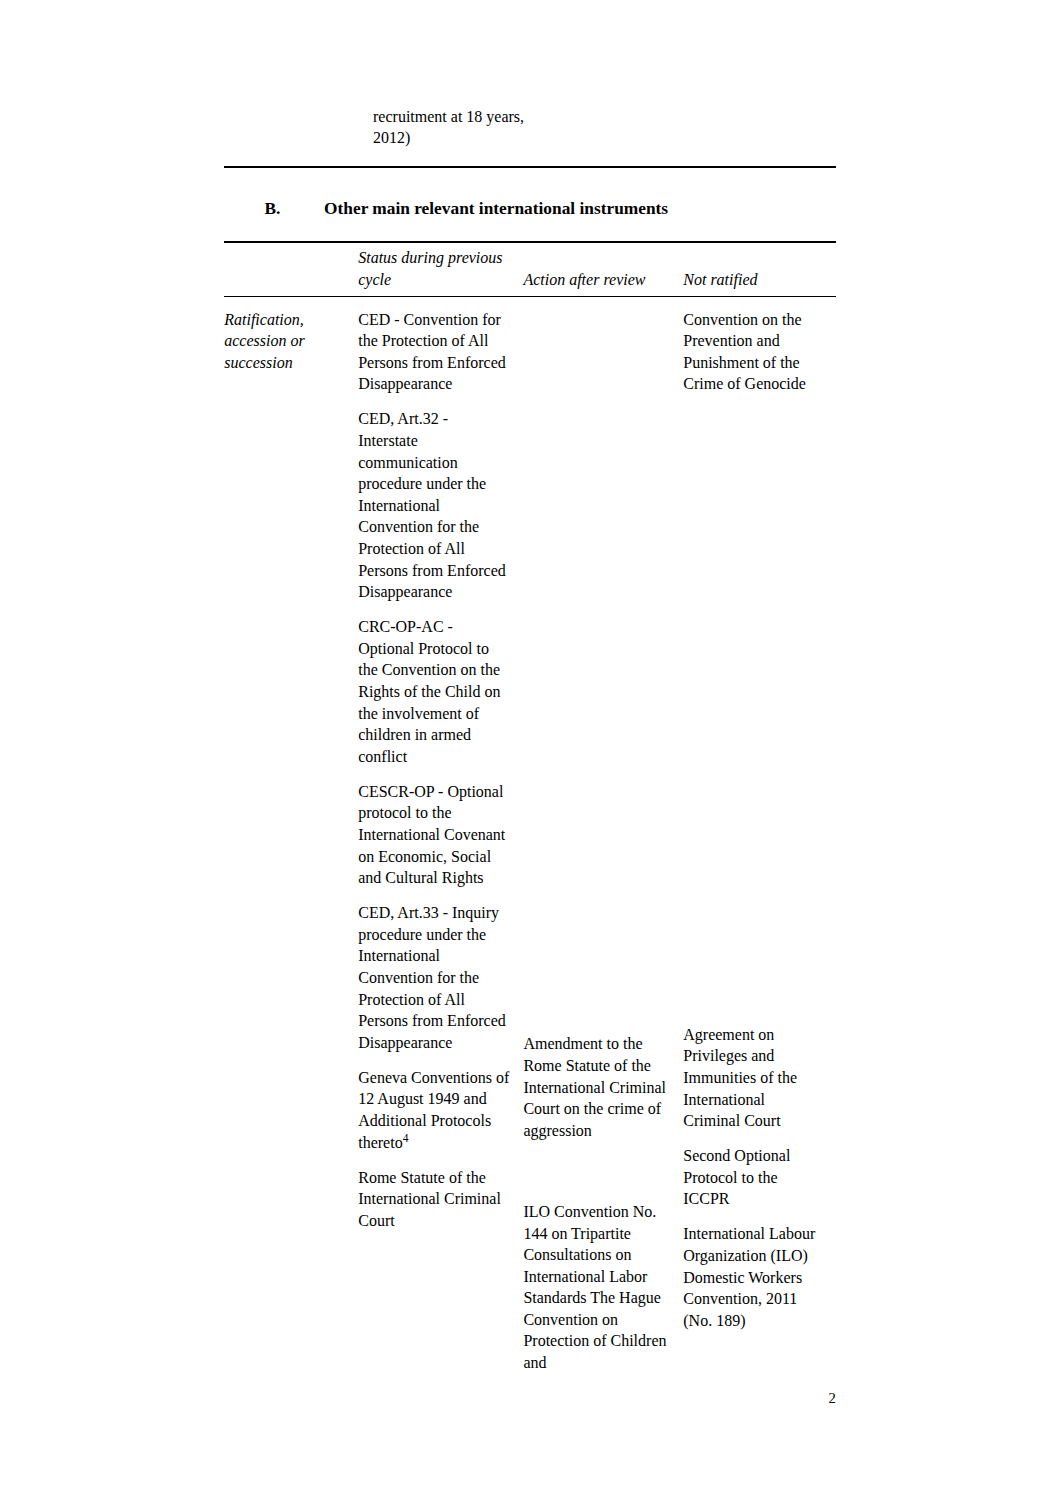recruitment at 18 years,
2012)
B. Other main relevant international instruments
| | Status during previous cycle | Action after review | Not ratified |
| --- | --- | --- | --- |
| Ratification, accession or succession | CED - Convention for the Protection of All Persons from Enforced Disappearance CED, Art.32 - Interstate communication procedure under the International Convention for the Protection of All Persons from Enforced Disappearance CRC-OP-AC - Optional Protocol to the Convention on the Rights of the Child on the involvement of children in armed conflict CESCR-OP - Optional protocol to the International Covenant on Economic, Social and Cultural Rights CED, Art.33 - Inquiry procedure under the International Convention for the Protection of All Persons from Enforced Disappearance Geneva Conventions of 12 August 1949 and Additional Protocols thereto 4 Rome Statute of the International Criminal Court | Amendment to the Rome Statute of the International Criminal Court on the crime of aggression ILO Convention No. 144 on Tripartite Consultations on International Labor Standards The Hague Convention on Protection of Children and | Convention on the Prevention and Punishment of the Crime of Genocide Agreement on Privileges and Immunities of the International Criminal Court Second Optional Protocol to the ICCPR International Labour Organization (ILO) Domestic Workers Convention, 2011 (No. 189) |
2